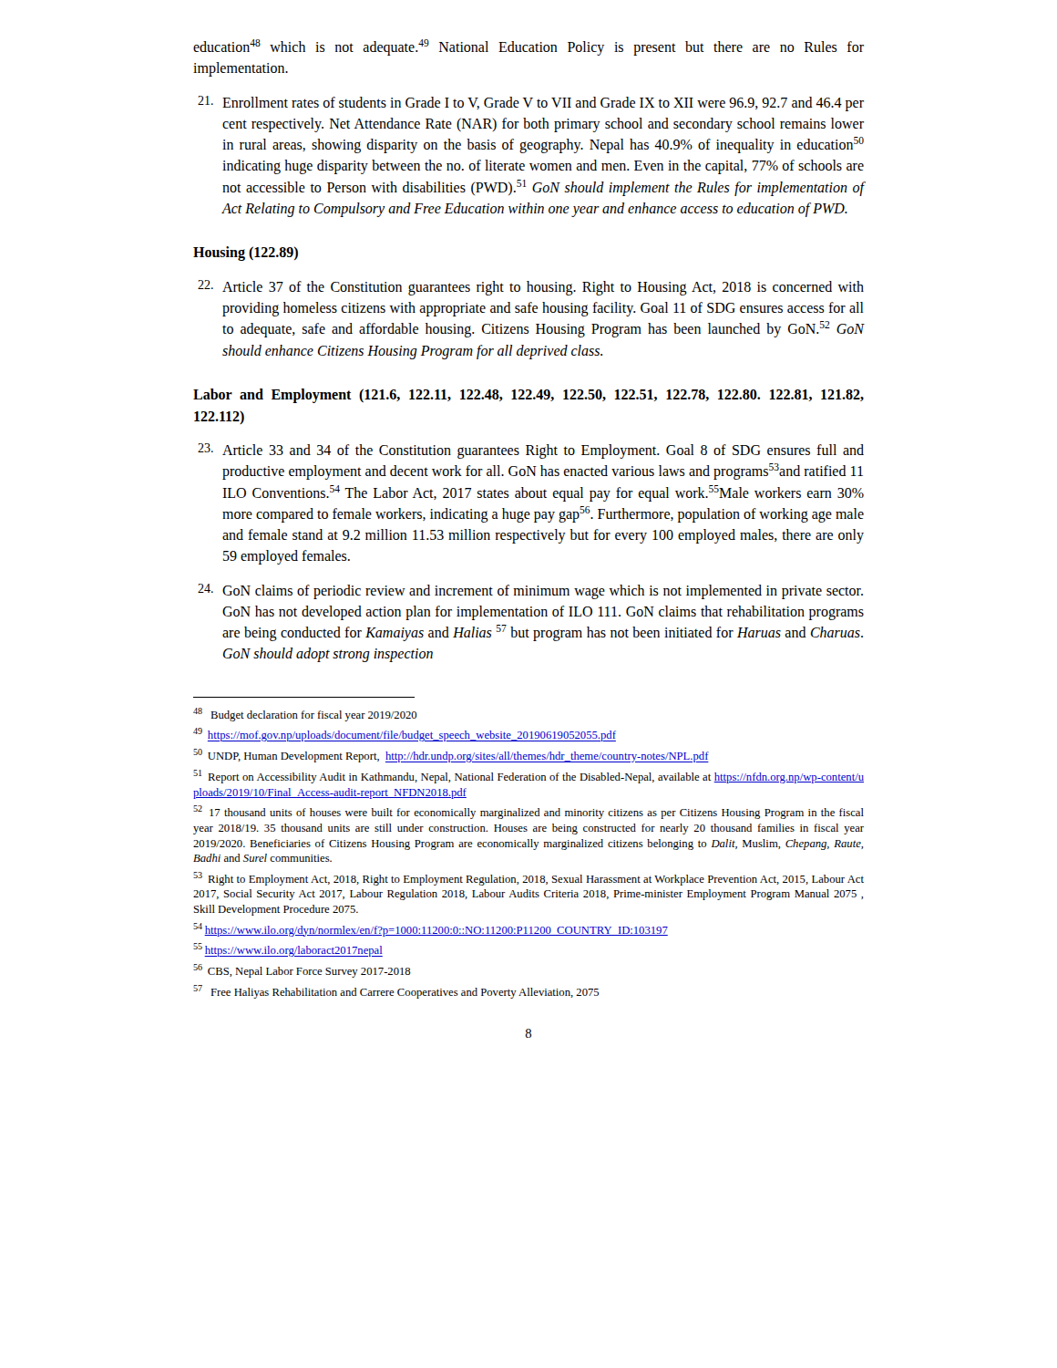education48 which is not adequate.49 National Education Policy is present but there are no Rules for implementation.
21.
Enrollment rates of students in Grade I to V, Grade V to VII and Grade IX to XII were 96.9, 92.7 and 46.4 per cent respectively. Net Attendance Rate (NAR) for both primary school and secondary school remains lower in rural areas, showing disparity on the basis of geography. Nepal has 40.9% of inequality in education50 indicating huge disparity between the no. of literate women and men. Even in the capital, 77% of schools are not accessible to Person with disabilities (PWD).51 GoN should implement the Rules for implementation of Act Relating to Compulsory and Free Education within one year and enhance access to education of PWD.
Housing (122.89)
22.
Article 37 of the Constitution guarantees right to housing. Right to Housing Act, 2018 is concerned with providing homeless citizens with appropriate and safe housing facility. Goal 11 of SDG ensures access for all to adequate, safe and affordable housing. Citizens Housing Program has been launched by GoN.52 GoN should enhance Citizens Housing Program for all deprived class.
Labor and Employment (121.6, 122.11, 122.48, 122.49, 122.50, 122.51, 122.78, 122.80. 122.81, 121.82, 122.112)
23.
Article 33 and 34 of the Constitution guarantees Right to Employment. Goal 8 of SDG ensures full and productive employment and decent work for all. GoN has enacted various laws and programs53and ratified 11 ILO Conventions.54 The Labor Act, 2017 states about equal pay for equal work.55Male workers earn 30% more compared to female workers, indicating a huge pay gap56. Furthermore, population of working age male and female stand at 9.2 million 11.53 million respectively but for every 100 employed males, there are only 59 employed females.
24.
GoN claims of periodic review and increment of minimum wage which is not implemented in private sector. GoN has not developed action plan for implementation of ILO 111. GoN claims that rehabilitation programs are being conducted for Kamaiyas and Halias 57 but program has not been initiated for Haruas and Charuas. GoN should adopt strong inspection
48 Budget declaration for fiscal year 2019/2020
49 https://mof.gov.np/uploads/document/file/budget_speech_website_20190619052055.pdf
50 UNDP, Human Development Report, http://hdr.undp.org/sites/all/themes/hdr_theme/country-notes/NPL.pdf
51 Report on Accessibility Audit in Kathmandu, Nepal, National Federation of the Disabled-Nepal, available at https://nfdn.org.np/wp-content/uploads/2019/10/Final_Access-audit-report_NFDN2018.pdf
52 17 thousand units of houses were built for economically marginalized and minority citizens as per Citizens Housing Program in the fiscal year 2018/19. 35 thousand units are still under construction. Houses are being constructed for nearly 20 thousand families in fiscal year 2019/2020. Beneficiaries of Citizens Housing Program are economically marginalized citizens belonging to Dalit, Muslim, Chepang, Raute, Badhi and Surel communities.
53 Right to Employment Act, 2018, Right to Employment Regulation, 2018, Sexual Harassment at Workplace Prevention Act, 2015, Labour Act 2017, Social Security Act 2017, Labour Regulation 2018, Labour Audits Criteria 2018, Prime-minister Employment Program Manual 2075 , Skill Development Procedure 2075.
54 https://www.ilo.org/dyn/normlex/en/f?p=1000:11200:0::NO:11200:P11200_COUNTRY_ID:103197
55 https://www.ilo.org/laboract2017nepal
56 CBS, Nepal Labor Force Survey 2017-2018
57 Free Haliyas Rehabilitation and Carrere Cooperatives and Poverty Alleviation, 2075
8